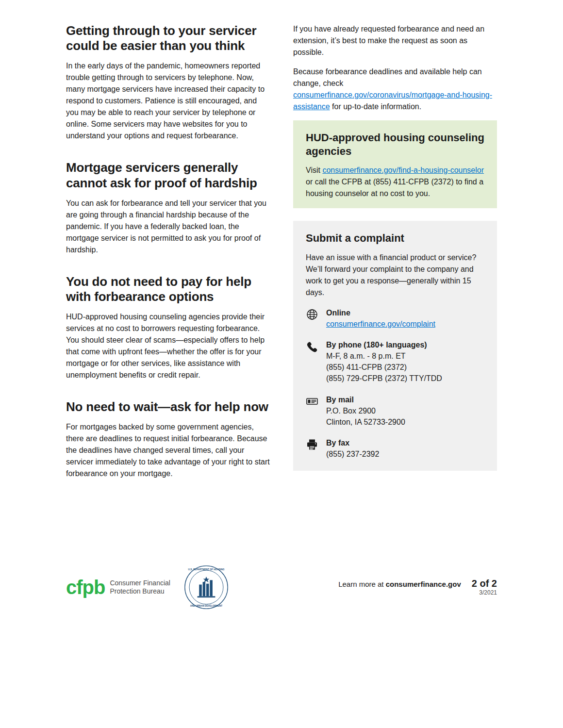Getting through to your servicer could be easier than you think
In the early days of the pandemic, homeowners reported trouble getting through to servicers by telephone. Now, many mortgage servicers have increased their capacity to respond to customers. Patience is still encouraged, and you may be able to reach your servicer by telephone or online. Some servicers may have websites for you to understand your options and request forbearance.
Mortgage servicers generally cannot ask for proof of hardship
You can ask for forbearance and tell your servicer that you are going through a financial hardship because of the pandemic. If you have a federally backed loan, the mortgage servicer is not permitted to ask you for proof of hardship.
You do not need to pay for help with forbearance options
HUD-approved housing counseling agencies provide their services at no cost to borrowers requesting forbearance. You should steer clear of scams—especially offers to help that come with upfront fees—whether the offer is for your mortgage or for other services, like assistance with unemployment benefits or credit repair.
No need to wait—ask for help now
For mortgages backed by some government agencies, there are deadlines to request initial forbearance. Because the deadlines have changed several times, call your servicer immediately to take advantage of your right to start forbearance on your mortgage.
If you have already requested forbearance and need an extension, it’s best to make the request as soon as possible.
Because forbearance deadlines and available help can change, check consumerfinance.gov/coronavirus/mortgage-and-housing-assistance for up-to-date information.
HUD-approved housing counseling agencies
Visit consumerfinance.gov/find-a-housing-counselor or call the CFPB at (855) 411-CFPB (2372) to find a housing counselor at no cost to you.
Submit a complaint
Have an issue with a financial product or service? We’ll forward your complaint to the company and work to get you a response—generally within 15 days.
Online
consumerfinance.gov/complaint
By phone (180+ languages)
M-F, 8 a.m. - 8 p.m. ET
(855) 411-CFPB (2372)
(855) 729-CFPB (2372) TTY/TDD
By mail
P.O. Box 2900
Clinton, IA 52733-2900
By fax
(855) 237-2392
cfpb Consumer Financial
Protection Bureau
U.S. DEPARTMENT OF HOUSING AND URBAN DEVELOPMENT
Learn more at consumerfinance.gov 2 of 23/2021